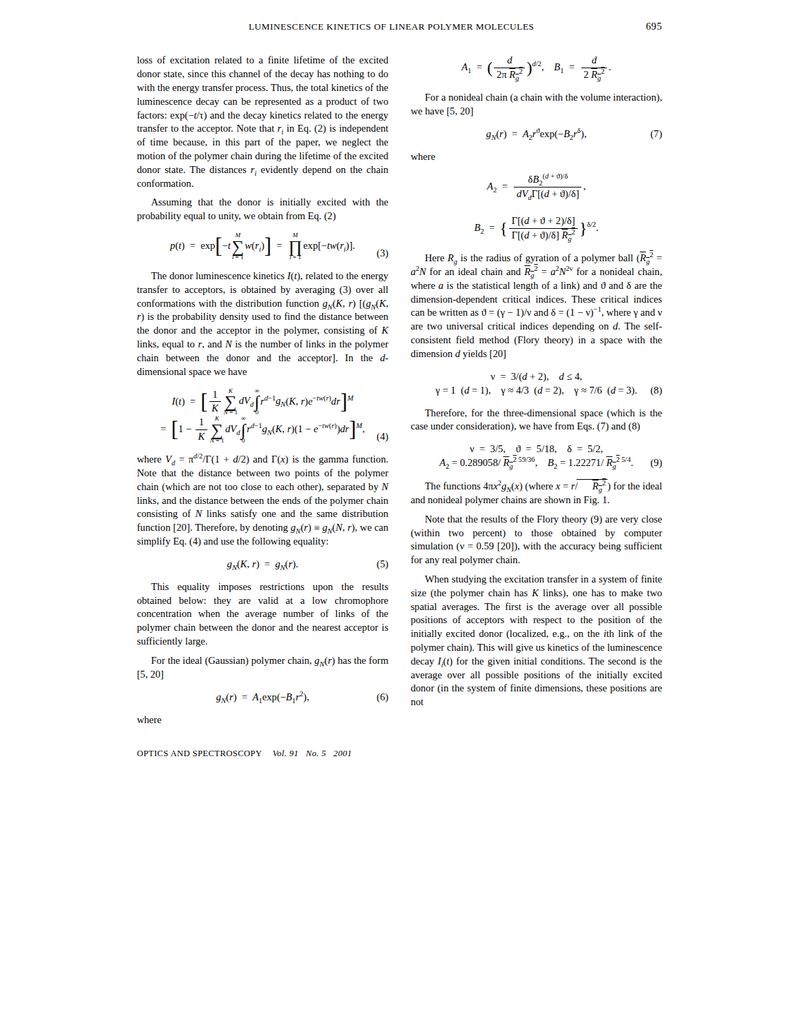LUMINESCENCE KINETICS OF LINEAR POLYMER MOLECULES 695
loss of excitation related to a finite lifetime of the excited donor state, since this channel of the decay has nothing to do with the energy transfer process. Thus, the total kinetics of the luminescence decay can be represented as a product of two factors: exp(−t/τ) and the decay kinetics related to the energy transfer to the acceptor. Note that ri in Eq. (2) is independent of time because, in this part of the paper, we neglect the motion of the polymer chain during the lifetime of the excited donor state. The distances ri evidently depend on the chain conformation.
Assuming that the donor is initially excited with the probability equal to unity, we obtain from Eq. (2)
p(t) = exp[−tM∑i = 1 w(ri)] = M∏i = 1exp[−tw(ri)]. (3)
The donor luminescence kinetics I(t), related to the energy transfer to acceptors, is obtained by averaging (3) over all conformations with the distribution function gN(K, r) [(gN(K, r) is the probability density used to find the distance between the donor and the acceptor in the polymer, consisting of K links, equal to r, and N is the number of links in the polymer chain between the donor and the acceptor]. In the d-dimensional space we have
I(t) = [1 K K∑N = 1 dVd∞∫0 rd−1gN(K, r)e−tw(r)dr]M
= [1 − 1 K K∑N = 1 dVd∞∫0 rd−1gN(K, r)(1 − e−tw(r))dr]M, (4)
where Vd = πd/2/Γ(1 + d/2) and Γ(x) is the gamma function. Note that the distance between two points of the polymer chain (which are not too close to each other), separated by N links, and the distance between the ends of the polymer chain consisting of N links satisfy one and the same distribution function [20]. Therefore, by denoting gN(r) ≡ gN(N, r), we can simplify Eq. (4) and use the following equality:
gN(K, r) = gN(r). (5)
This equality imposes restrictions upon the results obtained below: they are valid at a low chromophore concentration when the average number of links of the polymer chain between the donor and the nearest acceptor is sufficiently large.
For the ideal (Gaussian) polymer chain, gN(r) has the form [5, 20]
gN(r) = A1exp(−B1r2), (6)
where
A1 = (d 2π Rg2)d/2, B1 = d 2 Rg2.
For a nonideal chain (a chain with the volume interaction), we have [5, 20]
gN(r) = A2rϑexp(−B2rδ), (7)
where
A2 = δB2(d + ϑ)/δ dVd Γ[(d + ϑ)/δ],
B2 = {Γ[(d + ϑ + 2)/δ] Γ[(d + ϑ)/δ] Rg2}δ/2.
Here Rg is the radius of gyration of a polymer ball (Rg2 = a2N for an ideal chain and Rg2 = a2N2ν for a nonideal chain, where a is the statistical length of a link) and ϑ and δ are the dimension-dependent critical indices. These critical indices can be written as ϑ = (γ − 1)/ν and δ = (1 − ν)−1, where γ and ν are two universal critical indices depending on d. The self-consistent field method (Flory theory) in a space with the dimension d yields [20]
ν = 3/(d + 2), d ≤ 4,
γ = 1 (d = 1), γ ≈ 4/3 (d = 2), γ ≈ 7/6 (d = 3). (8)
Therefore, for the three-dimensional space (which is the case under consideration), we have from Eqs. (7) and (8)
ν = 3/5, ϑ = 5/18, δ = 5/2,
A2 = 0.289058/ Rg2 59/36, B2 = 1.22271/ Rg2 5/4. (9)
The functions 4πx2gN(x) (where x = r/Rg2) for the ideal and nonideal polymer chains are shown in Fig. 1.
Note that the results of the Flory theory (9) are very close (within two percent) to those obtained by computer simulation (ν = 0.59 [20]), with the accuracy being sufficient for any real polymer chain.
When studying the excitation transfer in a system of finite size (the polymer chain has K links), one has to make two spatial averages. The first is the average over all possible positions of acceptors with respect to the position of the initially excited donor (localized, e.g., on the ith link of the polymer chain). This will give us kinetics of the luminescence decay Ii(t) for the given initial conditions. The second is the average over all possible positions of the initially excited donor (in the system of finite dimensions, these positions are not
OPTICS AND SPECTROSCOPYVol. 91 No. 5 2001